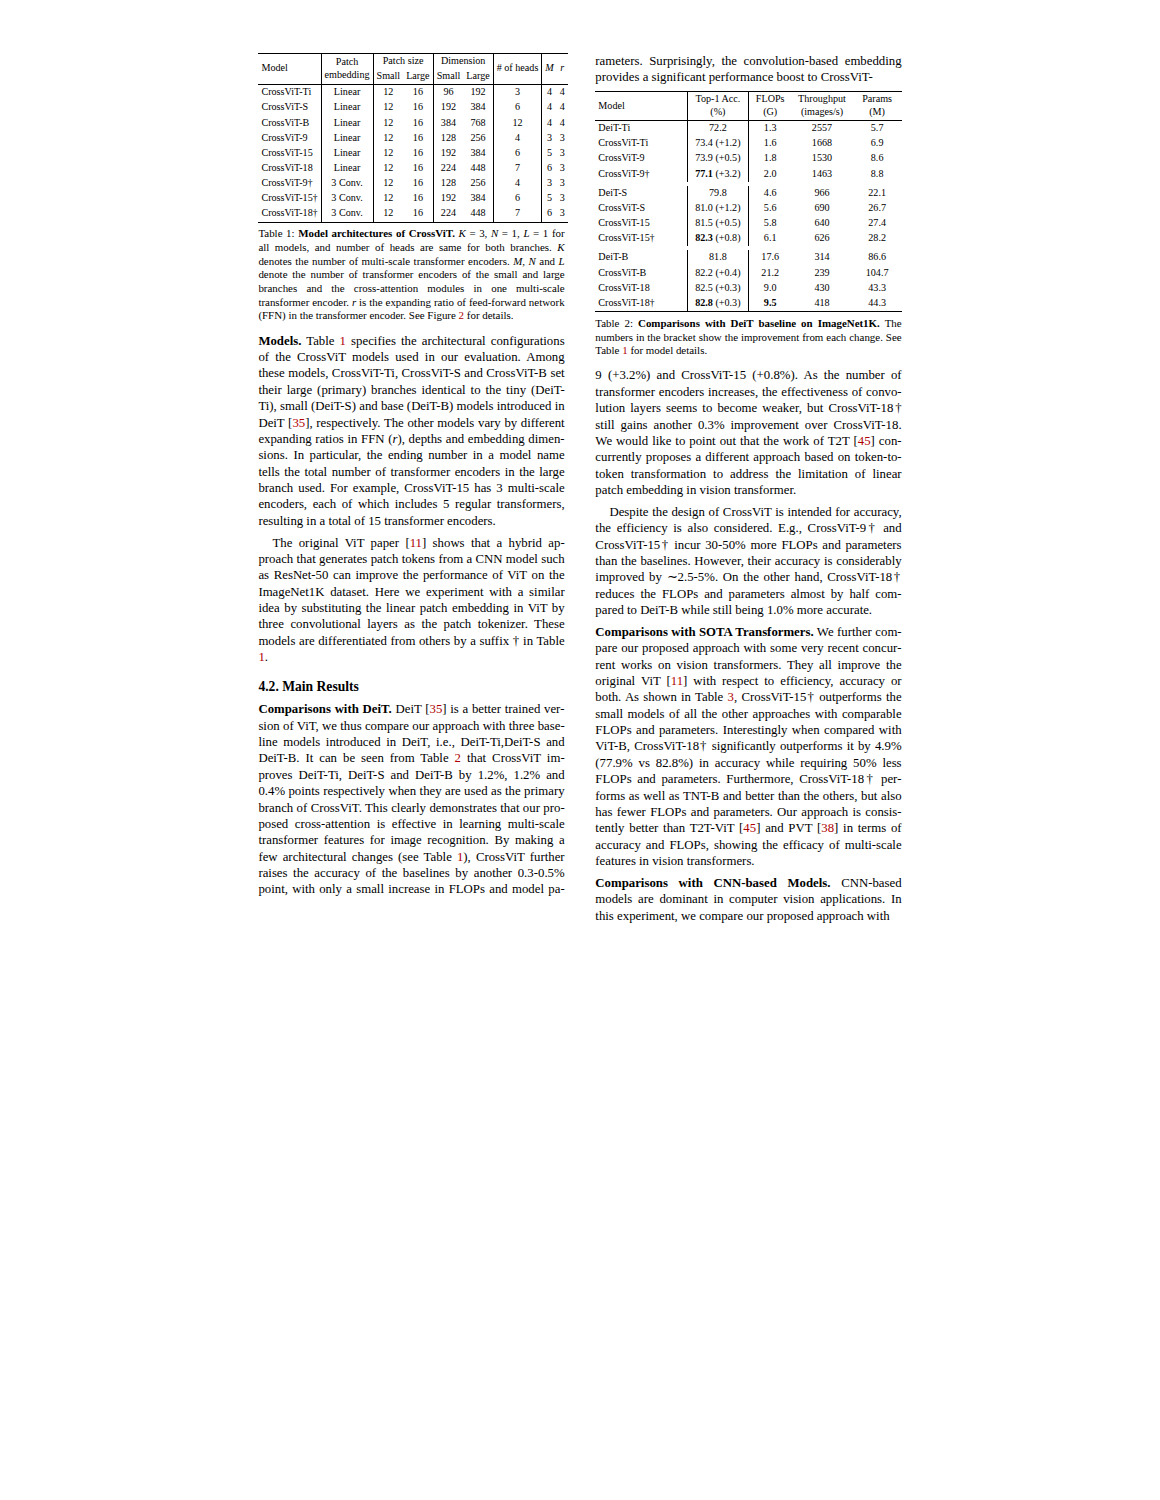| Model | Patch embedding | Patch size | Dimension | # of heads | M | r |
| --- | --- | --- | --- | --- | --- | --- |
| Small | Large | Small | Large |
| CrossViT-Ti | Linear | 12 | 16 | 96 | 192 | 3 | 4 | 4 |
| CrossViT-S | Linear | 12 | 16 | 192 | 384 | 6 | 4 | 4 |
| CrossViT-B | Linear | 12 | 16 | 384 | 768 | 12 | 4 | 4 |
| CrossViT-9 | Linear | 12 | 16 | 128 | 256 | 4 | 3 | 3 |
| CrossViT-15 | Linear | 12 | 16 | 192 | 384 | 6 | 5 | 3 |
| CrossViT-18 | Linear | 12 | 16 | 224 | 448 | 7 | 6 | 3 |
| CrossViT-9 † | 3 Conv. | 12 | 16 | 128 | 256 | 4 | 3 | 3 |
| CrossViT-15 † | 3 Conv. | 12 | 16 | 192 | 384 | 6 | 5 | 3 |
| CrossViT-18 † | 3 Conv. | 12 | 16 | 224 | 448 | 7 | 6 | 3 |
Table 1: Model architectures of CrossViT. K = 3, N = 1, L = 1 for all models, and number of heads are same for both branches. K denotes the number of multi-scale transformer encoders. M, N and L denote the number of transformer encoders of the small and large branches and the cross-attention modules in one multi-scale transformer encoder. r is the expanding ratio of feed-forward network (FFN) in the transformer encoder. See Figure 2 for details.
Models. Table 1 specifies the architectural configurations of the CrossViT models used in our evaluation. Among these models, CrossViT-Ti, CrossViT-S and CrossViT-B set their large (primary) branches identical to the tiny (DeiT-Ti), small (DeiT-S) and base (DeiT-B) models introduced in DeiT [35], respectively. The other models vary by different expanding ratios in FFN (r), depths and embedding dimensions. In particular, the ending number in a model name tells the total number of transformer encoders in the large branch used. For example, CrossViT-15 has 3 multi-scale encoders, each of which includes 5 regular transformers, resulting in a total of 15 transformer encoders.
The original ViT paper [11] shows that a hybrid approach that generates patch tokens from a CNN model such as ResNet-50 can improve the performance of ViT on the ImageNet1K dataset. Here we experiment with a similar idea by substituting the linear patch embedding in ViT by three convolutional layers as the patch tokenizer. These models are differentiated from others by a suffix † in Table 1.
4.2. Main Results
Comparisons with DeiT. DeiT [35] is a better trained version of ViT, we thus compare our approach with three baseline models introduced in DeiT, i.e., DeiT-Ti,DeiT-S and DeiT-B. It can be seen from Table 2 that CrossViT improves DeiT-Ti, DeiT-S and DeiT-B by 1.2%, 1.2% and 0.4% points respectively when they are used as the primary branch of CrossViT. This clearly demonstrates that our proposed cross-attention is effective in learning multi-scale transformer features for image recognition. By making a few architectural changes (see Table 1), CrossViT further raises the accuracy of the baselines by another 0.3-0.5% point, with only a small increase in FLOPs and model parameters. Surprisingly, the convolution-based embedding provides a significant performance boost to CrossViT-
| Model | Top-1 Acc. (%) | FLOPs (G) | Throughput (images/s) | Params (M) |
| --- | --- | --- | --- | --- |
| DeiT-Ti | 72.2 | 1.3 | 2557 | 5.7 |
| CrossViT-Ti | 73.4 (+1.2) | 1.6 | 1668 | 6.9 |
| CrossViT-9 | 73.9 (+0.5) | 1.8 | 1530 | 8.6 |
| CrossViT-9 † | 77.1 (+3.2) | 2.0 | 1463 | 8.8 |
| DeiT-S | 79.8 | 4.6 | 966 | 22.1 |
| CrossViT-S | 81.0 (+1.2) | 5.6 | 690 | 26.7 |
| CrossViT-15 | 81.5 (+0.5) | 5.8 | 640 | 27.4 |
| CrossViT-15 † | 82.3 (+0.8) | 6.1 | 626 | 28.2 |
| DeiT-B | 81.8 | 17.6 | 314 | 86.6 |
| CrossViT-B | 82.2 (+0.4) | 21.2 | 239 | 104.7 |
| CrossViT-18 | 82.5 (+0.3) | 9.0 | 430 | 43.3 |
| CrossViT-18 † | 82.8 (+0.3) | 9.5 | 418 | 44.3 |
Table 2: Comparisons with DeiT baseline on ImageNet1K. The numbers in the bracket show the improvement from each change. See Table 1 for model details.
9 (+3.2%) and CrossViT-15 (+0.8%). As the number of transformer encoders increases, the effectiveness of convolution layers seems to become weaker, but CrossViT-18† still gains another 0.3% improvement over CrossViT-18. We would like to point out that the work of T2T [45] concurrently proposes a different approach based on token-to-token transformation to address the limitation of linear patch embedding in vision transformer.
Despite the design of CrossViT is intended for accuracy, the efficiency is also considered. E.g., CrossViT-9† and CrossViT-15† incur 30-50% more FLOPs and parameters than the baselines. However, their accuracy is considerably improved by ∼2.5-5%. On the other hand, CrossViT-18† reduces the FLOPs and parameters almost by half compared to DeiT-B while still being 1.0% more accurate.
Comparisons with SOTA Transformers. We further compare our proposed approach with some very recent concurrent works on vision transformers. They all improve the original ViT [11] with respect to efficiency, accuracy or both. As shown in Table 3, CrossViT-15† outperforms the small models of all the other approaches with comparable FLOPs and parameters. Interestingly when compared with ViT-B, CrossViT-18† significantly outperforms it by 4.9% (77.9% vs 82.8%) in accuracy while requiring 50% less FLOPs and parameters. Furthermore, CrossViT-18† performs as well as TNT-B and better than the others, but also has fewer FLOPs and parameters. Our approach is consistently better than T2T-ViT [45] and PVT [38] in terms of accuracy and FLOPs, showing the efficacy of multi-scale features in vision transformers.
Comparisons with CNN-based Models. CNN-based models are dominant in computer vision applications. In this experiment, we compare our proposed approach with